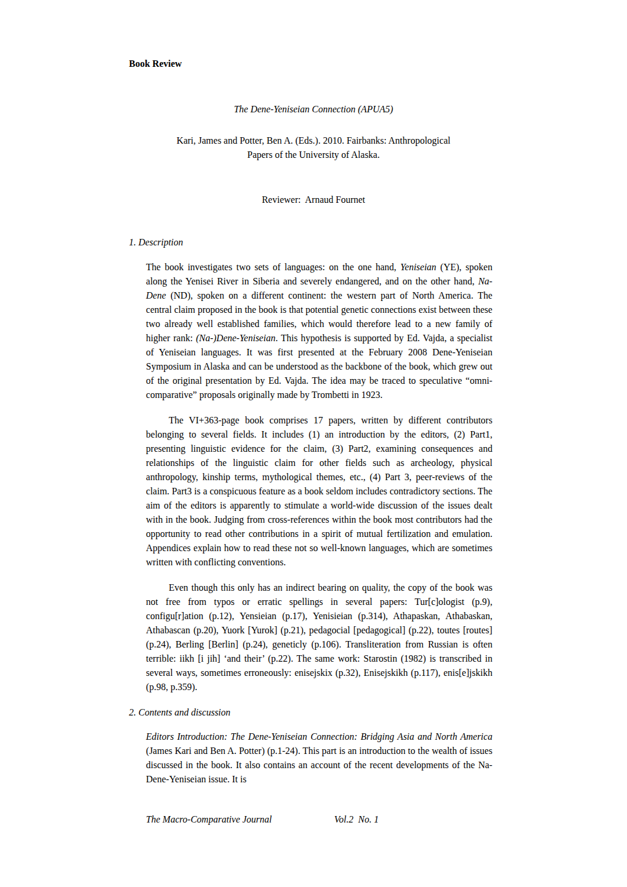Book Review
The Dene-Yeniseian Connection (APUA5)
Kari, James and Potter, Ben A. (Eds.). 2010. Fairbanks: Anthropological Papers of the University of Alaska.
Reviewer: Arnaud Fournet
1. Description
The book investigates two sets of languages: on the one hand, Yeniseian (YE), spoken along the Yenisei River in Siberia and severely endangered, and on the other hand, Na-Dene (ND), spoken on a different continent: the western part of North America. The central claim proposed in the book is that potential genetic connections exist between these two already well established families, which would therefore lead to a new family of higher rank: (Na-)Dene-Yeniseian. This hypothesis is supported by Ed. Vajda, a specialist of Yeniseian languages. It was first presented at the February 2008 Dene-Yeniseian Symposium in Alaska and can be understood as the backbone of the book, which grew out of the original presentation by Ed. Vajda. The idea may be traced to speculative “omni-comparative” proposals originally made by Trombetti in 1923.
The VI+363-page book comprises 17 papers, written by different contributors belonging to several fields. It includes (1) an introduction by the editors, (2) Part1, presenting linguistic evidence for the claim, (3) Part2, examining consequences and relationships of the linguistic claim for other fields such as archeology, physical anthropology, kinship terms, mythological themes, etc., (4) Part 3, peer-reviews of the claim. Part3 is a conspicuous feature as a book seldom includes contradictory sections. The aim of the editors is apparently to stimulate a world-wide discussion of the issues dealt with in the book. Judging from cross-references within the book most contributors had the opportunity to read other contributions in a spirit of mutual fertilization and emulation. Appendices explain how to read these not so well-known languages, which are sometimes written with conflicting conventions.
Even though this only has an indirect bearing on quality, the copy of the book was not free from typos or erratic spellings in several papers: Tur[c]ologist (p.9), configu[r]ation (p.12), Yensieian (p.17), Yenisieian (p.314), Athapaskan, Athabaskan, Athabascan (p.20), Yuork [Yurok] (p.21), pedagocial [pedagogical] (p.22), toutes [routes] (p.24), Berling [Berlin] (p.24), geneticly (p.106). Transliteration from Russian is often terrible: iikh [i jih] ‘and their’ (p.22). The same work: Starostin (1982) is transcribed in several ways, sometimes erroneously: enisejskix (p.32), Enisejskikh (p.117), enis[e]jskikh (p.98, p.359).
2. Contents and discussion
Editors Introduction: The Dene-Yeniseian Connection: Bridging Asia and North America (James Kari and Ben A. Potter) (p.1-24). This part is an introduction to the wealth of issues discussed in the book. It also contains an account of the recent developments of the Na-Dene-Yeniseian issue. It is
The Macro-Comparative Journal Vol.2 No. 1